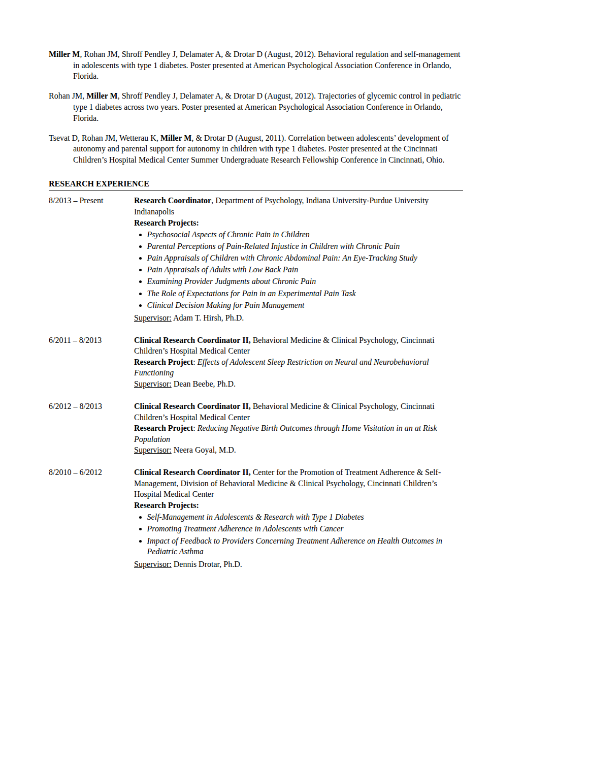Miller M, Rohan JM, Shroff Pendley J, Delamater A, & Drotar D (August, 2012). Behavioral regulation and self-management in adolescents with type 1 diabetes. Poster presented at American Psychological Association Conference in Orlando, Florida.
Rohan JM, Miller M, Shroff Pendley J, Delamater A, & Drotar D (August, 2012). Trajectories of glycemic control in pediatric type 1 diabetes across two years. Poster presented at American Psychological Association Conference in Orlando, Florida.
Tsevat D, Rohan JM, Wetterau K, Miller M, & Drotar D (August, 2011). Correlation between adolescents’ development of autonomy and parental support for autonomy in children with type 1 diabetes. Poster presented at the Cincinnati Children’s Hospital Medical Center Summer Undergraduate Research Fellowship Conference in Cincinnati, Ohio.
Research Experience
| 8/2013 – Present | Research Coordinator , Department of Psychology, Indiana University-Purdue University Indianapolis Research Projects: Psychosocial Aspects of Chronic Pain in Children Parental Perceptions of Pain-Related Injustice in Children with Chronic Pain Pain Appraisals of Children with Chronic Abdominal Pain: An Eye-Tracking Study Pain Appraisals of Adults with Low Back Pain Examining Provider Judgments about Chronic Pain The Role of Expectations for Pain in an Experimental Pain Task Clinical Decision Making for Pain Management Supervisor: Adam T. Hirsh, Ph.D. |
| 6/2011 – 8/2013 | Clinical Research Coordinator II, Behavioral Medicine & Clinical Psychology, Cincinnati Children’s Hospital Medical Center Research Project : Effects of Adolescent Sleep Restriction on Neural and Neurobehavioral Functioning Supervisor: Dean Beebe, Ph.D. |
| 6/2012 – 8/2013 | Clinical Research Coordinator II, Behavioral Medicine & Clinical Psychology, Cincinnati Children’s Hospital Medical Center Research Project : Reducing Negative Birth Outcomes through Home Visitation in an at Risk Population Supervisor: Neera Goyal, M.D. |
| 8/2010 – 6/2012 | Clinical Research Coordinator II, Center for the Promotion of Treatment Adherence & Self-Management, Division of Behavioral Medicine & Clinical Psychology, Cincinnati Children’s Hospital Medical Center Research Projects: Self-Management in Adolescents & Research with Type 1 Diabetes Promoting Treatment Adherence in Adolescents with Cancer Impact of Feedback to Providers Concerning Treatment Adherence on Health Outcomes in Pediatric Asthma Supervisor: Dennis Drotar, Ph.D. |